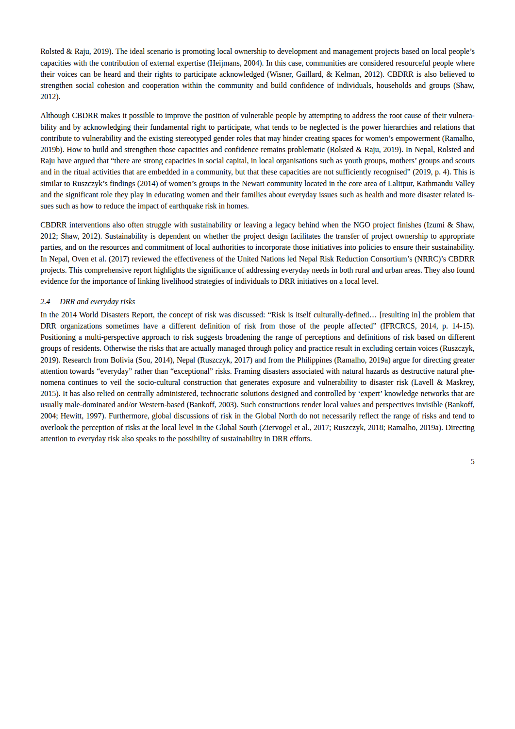Rolsted & Raju, 2019). The ideal scenario is promoting local ownership to development and management projects based on local people’s capacities with the contribution of external expertise (Heijmans, 2004). In this case, communities are considered resourceful people where their voices can be heard and their rights to participate acknowledged (Wisner, Gaillard, & Kelman, 2012). CBDRR is also believed to strengthen social cohesion and cooperation within the community and build confidence of individuals, households and groups (Shaw, 2012).
Although CBDRR makes it possible to improve the position of vulnerable people by attempting to address the root cause of their vulnerability and by acknowledging their fundamental right to participate, what tends to be neglected is the power hierarchies and relations that contribute to vulnerability and the existing stereotyped gender roles that may hinder creating spaces for women’s empowerment (Ramalho, 2019b). How to build and strengthen those capacities and confidence remains problematic (Rolsted & Raju, 2019). In Nepal, Rolsted and Raju have argued that “there are strong capacities in social capital, in local organisations such as youth groups, mothers’ groups and scouts and in the ritual activities that are embedded in a community, but that these capacities are not sufficiently recognised” (2019, p. 4). This is similar to Ruszczyk’s findings (2014) of women’s groups in the Newari community located in the core area of Lalitpur, Kathmandu Valley and the significant role they play in educating women and their families about everyday issues such as health and more disaster related issues such as how to reduce the impact of earthquake risk in homes.
CBDRR interventions also often struggle with sustainability or leaving a legacy behind when the NGO project finishes (Izumi & Shaw, 2012; Shaw, 2012). Sustainability is dependent on whether the project design facilitates the transfer of project ownership to appropriate parties, and on the resources and commitment of local authorities to incorporate those initiatives into policies to ensure their sustainability. In Nepal, Oven et al. (2017) reviewed the effectiveness of the United Nations led Nepal Risk Reduction Consortium’s (NRRC)’s CBDRR projects. This comprehensive report highlights the significance of addressing everyday needs in both rural and urban areas. They also found evidence for the importance of linking livelihood strategies of individuals to DRR initiatives on a local level.
2.4 DRR and everyday risks
In the 2014 World Disasters Report, the concept of risk was discussed: “Risk is itself culturally-defined… [resulting in] the problem that DRR organizations sometimes have a different definition of risk from those of the people affected” (IFRCRCS, 2014, p. 14-15). Positioning a multi-perspective approach to risk suggests broadening the range of perceptions and definitions of risk based on different groups of residents. Otherwise the risks that are actually managed through policy and practice result in excluding certain voices (Ruszczyk, 2019). Research from Bolivia (Sou, 2014), Nepal (Ruszczyk, 2017) and from the Philippines (Ramalho, 2019a) argue for directing greater attention towards “everyday” rather than “exceptional” risks. Framing disasters associated with natural hazards as destructive natural phenomena continues to veil the socio-cultural construction that generates exposure and vulnerability to disaster risk (Lavell & Maskrey, 2015). It has also relied on centrally administered, technocratic solutions designed and controlled by ‘expert’ knowledge networks that are usually male-dominated and/or Western-based (Bankoff, 2003). Such constructions render local values and perspectives invisible (Bankoff, 2004; Hewitt, 1997). Furthermore, global discussions of risk in the Global North do not necessarily reflect the range of risks and tend to overlook the perception of risks at the local level in the Global South (Ziervogel et al., 2017; Ruszczyk, 2018; Ramalho, 2019a). Directing attention to everyday risk also speaks to the possibility of sustainability in DRR efforts.
5